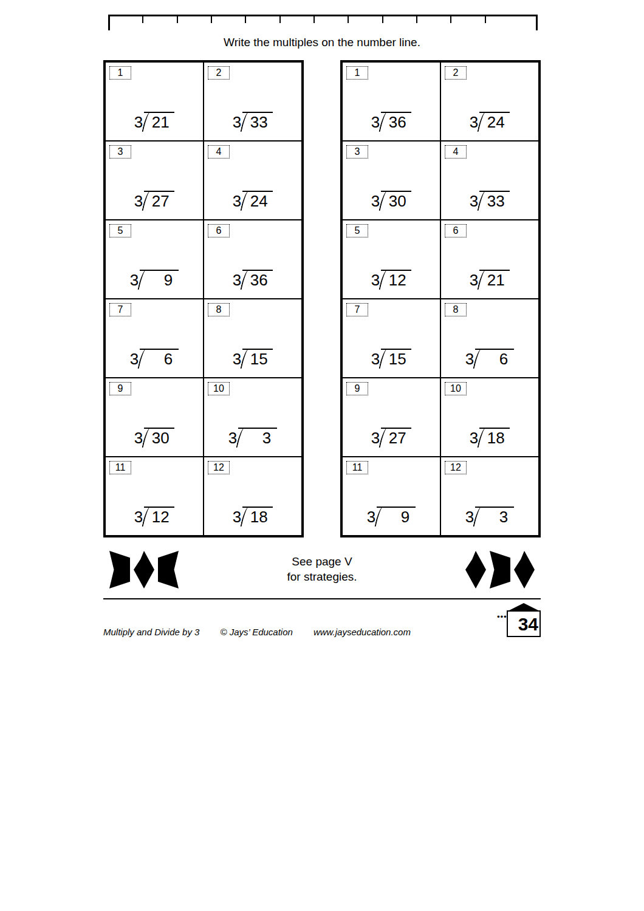Write the multiples on the number line.
| 1 3 21 | 2 3 33 |
| 3 3 27 | 4 3 24 |
| 5 3 9 | 6 3 36 |
| 7 3 6 | 8 3 15 |
| 9 3 30 | 10 3 3 |
| 11 3 12 | 12 3 18 |
| 1 3 36 | 2 3 24 |
| 3 3 30 | 4 3 33 |
| 5 3 12 | 6 3 21 |
| 7 3 15 | 8 3 6 |
| 9 3 27 | 10 3 18 |
| 11 3 9 | 12 3 3 |
See page V
for strategies.
Multiply and Divide by 3 © Jays’ Education www.jayseducation.com
•••
34